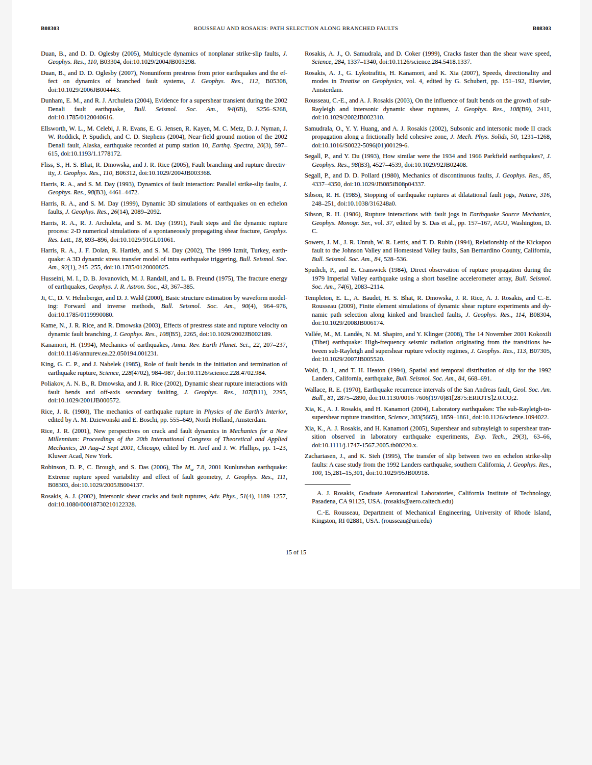B08303 Rousseau and Rosakis: Path Selection Along Branched Faults B08303
Duan, B., and D. D. Oglesby (2005), Multicycle dynamics of nonplanar strike-slip faults, J. Geophys. Res., 110, B03304, doi:10.1029/2004JB003298.
Duan, B., and D. D. Oglesby (2007), Nonuniform prestress from prior earthquakes and the effect on dynamics of branched fault systems, J. Geophys. Res., 112, B05308, doi:10.1029/2006JB004443.
Dunham, E. M., and R. J. Archuleta (2004), Evidence for a supershear transient during the 2002 Denali fault earthquake, Bull. Seismol. Soc. Am., 94(6B), S256–S268, doi:10.1785/0120040616.
Ellsworth, W. L., M. Celebi, J. R. Evans, E. G. Jensen, R. Kayen, M. C. Metz, D. J. Nyman, J. W. Roddick, P. Spudich, and C. D. Stephens (2004), Near-field ground motion of the 2002 Denali fault, Alaska, earthquake recorded at pump station 10, Earthq. Spectra, 20(3), 597–615, doi:10.1193/1.1778172.
Fliss, S., H. S. Bhat, R. Dmowska, and J. R. Rice (2005), Fault branching and rupture directivity, J. Geophys. Res., 110, B06312, doi:10.1029/2004JB003368.
Harris, R. A., and S. M. Day (1993), Dynamics of fault interaction: Parallel strike-slip faults, J. Geophys. Res., 98(B3), 4461–4472.
Harris, R. A., and S. M. Day (1999), Dynamic 3D simulations of earthquakes on en echelon faults, J. Geophys. Res., 26(14), 2089–2092.
Harris, R. A., R. J. Archuleta, and S. M. Day (1991), Fault steps and the dynamic rupture process: 2-D numerical simulations of a spontaneously propagating shear fracture, Geophys. Res. Lett., 18, 893–896, doi:10.1029/91GL01061.
Harris, R. A., J. F. Dolan, R. Hartleb, and S. M. Day (2002), The 1999 Izmit, Turkey, earthquake: A 3D dynamic stress transfer model of intra earthquake triggering, Bull. Seismol. Soc. Am., 92(1), 245–255, doi:10.1785/0120000825.
Husseini, M. I., D. B. Jovanovich, M. J. Randall, and L. B. Freund (1975), The fracture energy of earthquakes, Geophys. J. R. Astron. Soc., 43, 367–385.
Ji, C., D. V. Helmberger, and D. J. Wald (2000), Basic structure estimation by waveform modeling: Forward and inverse methods, Bull. Seismol. Soc. Am., 90(4), 964–976, doi:10.1785/0119990080.
Kame, N., J. R. Rice, and R. Dmowska (2003), Effects of prestress state and rupture velocity on dynamic fault branching, J. Geophys. Res., 108(B5), 2265, doi:10.1029/2002JB002189.
Kanamori, H. (1994), Mechanics of earthquakes, Annu. Rev. Earth Planet. Sci., 22, 207–237, doi:10.1146/annurev.ea.22.050194.001231.
King, G. C. P., and J. Nabelek (1985), Role of fault bends in the initiation and termination of earthquake rupture, Science, 228(4702), 984–987, doi:10.1126/science.228.4702.984.
Poliakov, A. N. B., R. Dmowska, and J. R. Rice (2002), Dynamic shear rupture interactions with fault bends and off-axis secondary faulting, J. Geophys. Res., 107(B11), 2295, doi:10.1029/2001JB000572.
Rice, J. R. (1980), The mechanics of earthquake rupture in Physics of the Earth's Interior, edited by A. M. Dziewonski and E. Boschi, pp. 555–649, North Holland, Amsterdam.
Rice, J. R. (2001), New perspectives on crack and fault dynamics in Mechanics for a New Millennium: Proceedings of the 20th International Congress of Theoretical and Applied Mechanics, 20 Aug–2 Sept 2001, Chicago, edited by H. Aref and J. W. Phillips, pp. 1–23, Kluwer Acad, New York.
Robinson, D. P., C. Brough, and S. Das (2006), The Mw 7.8, 2001 Kunlunshan earthquake: Extreme rupture speed variability and effect of fault geometry, J. Geophys. Res., 111, B08303, doi:10.1029/2005JB004137.
Rosakis, A. J. (2002), Intersonic shear cracks and fault ruptures, Adv. Phys., 51(4), 1189–1257, doi:10.1080/00018730210122328.
Rosakis, A. J., O. Samudrala, and D. Coker (1999), Cracks faster than the shear wave speed, Science, 284, 1337–1340, doi:10.1126/science.284.5418.1337.
Rosakis, A. J., G. Lykotrafitis, H. Kanamori, and K. Xia (2007), Speeds, directionality and modes in Treatise on Geophysics, vol. 4, edited by G. Schubert, pp. 151–192, Elsevier, Amsterdam.
Rousseau, C.-E., and A. J. Rosakis (2003), On the influence of fault bends on the growth of sub-Rayleigh and intersonic dynamic shear ruptures, J. Geophys. Res., 108(B9), 2411, doi:10.1029/2002JB002310.
Samudrala, O., Y. Y. Huang, and A. J. Rosakis (2002), Subsonic and intersonic mode II crack propagation along a frictionally held cohesive zone, J. Mech. Phys. Solids, 50, 1231–1268, doi:10.1016/S0022-5096(01)00129-6.
Segall, P., and Y. Du (1993), How similar were the 1934 and 1966 Parkfield earthquakes?, J. Geophys. Res., 98(B3), 4527–4539, doi:10.1029/92JB02408.
Segall, P., and D. D. Pollard (1980), Mechanics of discontinuous faults, J. Geophys. Res., 85, 4337–4350, doi:10.1029/JB085iB08p04337.
Sibson, R. H. (1985), Stopping of earthquake ruptures at dilatational fault jogs, Nature, 316, 248–251, doi:10.1038/316248a0.
Sibson, R. H. (1986), Rupture interactions with fault jogs in Earthquake Source Mechanics, Geophys. Monogr. Ser., vol. 37, edited by S. Das et al., pp. 157–167, AGU, Washington, D. C.
Sowers, J. M., J. R. Unruh, W. R. Lettis, and T. D. Rubin (1994), Relationship of the Kickapoo fault to the Johnson Valley and Homestead Valley faults, San Bernardino County, California, Bull. Seismol. Soc. Am., 84, 528–536.
Spudich, P., and E. Cranswick (1984), Direct observation of rupture propagation during the 1979 Imperial Valley earthquake using a short baseline accelerometer array, Bull. Seismol. Soc. Am., 74(6), 2083–2114.
Templeton, E. L., A. Baudet, H. S. Bhat, R. Dmowska, J. R. Rice, A. J. Rosakis, and C.-E. Rousseau (2009), Finite element simulations of dynamic shear rupture experiments and dynamic path selection along kinked and branched faults, J. Geophys. Res., 114, B08304, doi:10.1029/2008JB006174.
Vallée, M., M. Landès, N. M. Shapiro, and Y. Klinger (2008), The 14 November 2001 Kokoxili (Tibet) earthquake: High-frequency seismic radiation originating from the transitions between sub-Rayleigh and supershear rupture velocity regimes, J. Geophys. Res., 113, B07305, doi:10.1029/2007JB005520.
Wald, D. J., and T. H. Heaton (1994), Spatial and temporal distribution of slip for the 1992 Landers, California, earthquake, Bull. Seismol. Soc. Am., 84, 668–691.
Wallace, R. E. (1970), Earthquake recurrence intervals of the San Andreas fault, Geol. Soc. Am. Bull., 81, 2875–2890, doi:10.1130/0016-7606(1970)81[2875:ERIOTS]2.0.CO;2.
Xia, K., A. J. Rosakis, and H. Kanamori (2004), Laboratory earthquakes: The sub-Rayleigh-to-supershear rupture transition, Science, 303(5665), 1859–1861, doi:10.1126/science.1094022.
Xia, K., A. J. Rosakis, and H. Kanamori (2005), Supershear and subrayleigh to supershear transition observed in laboratory earthquake experiments, Exp. Tech., 29(3), 63–66, doi:10.1111/j.1747-1567.2005.tb00220.x.
Zachariasen, J., and K. Sieh (1995), The transfer of slip between two en echelon strike-slip faults: A case study from the 1992 Landers earthquake, southern California, J. Geophys. Res., 100, 15,281–15,301, doi:10.1029/95JB00918.
A. J. Rosakis, Graduate Aeronautical Laboratories, California Institute of Technology, Pasadena, CA 91125, USA. (rosakis@aero.caltech.edu)
C.-E. Rousseau, Department of Mechanical Engineering, University of Rhode Island, Kingston, RI 02881, USA. (rousseau@uri.edu)
15 of 15